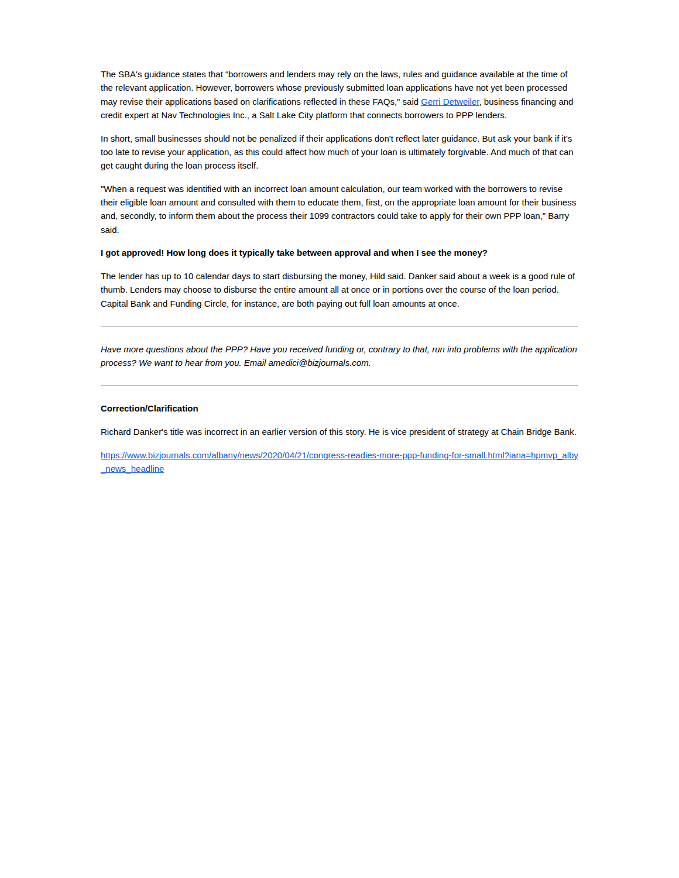The SBA's guidance states that “borrowers and lenders may rely on the laws, rules and guidance available at the time of the relevant application. However, borrowers whose previously submitted loan applications have not yet been processed may revise their applications based on clarifications reflected in these FAQs," said Gerri Detweiler, business financing and credit expert at Nav Technologies Inc., a Salt Lake City platform that connects borrowers to PPP lenders.
In short, small businesses should not be penalized if their applications don't reflect later guidance. But ask your bank if it's too late to revise your application, as this could affect how much of your loan is ultimately forgivable. And much of that can get caught during the loan process itself.
"When a request was identified with an incorrect loan amount calculation, our team worked with the borrowers to revise their eligible loan amount and consulted with them to educate them, first, on the appropriate loan amount for their business and, secondly, to inform them about the process their 1099 contractors could take to apply for their own PPP loan," Barry said.
I got approved! How long does it typically take between approval and when I see the money?
The lender has up to 10 calendar days to start disbursing the money, Hild said. Danker said about a week is a good rule of thumb. Lenders may choose to disburse the entire amount all at once or in portions over the course of the loan period. Capital Bank and Funding Circle, for instance, are both paying out full loan amounts at once.
Have more questions about the PPP? Have you received funding or, contrary to that, run into problems with the application process? We want to hear from you. Email amedici@bizjournals.com.
Correction/Clarification
Richard Danker's title was incorrect in an earlier version of this story. He is vice president of strategy at Chain Bridge Bank.
https://www.bizjournals.com/albany/news/2020/04/21/congress-readies-more-ppp-funding-for-small.html?iana=hpmvp_alby_news_headline